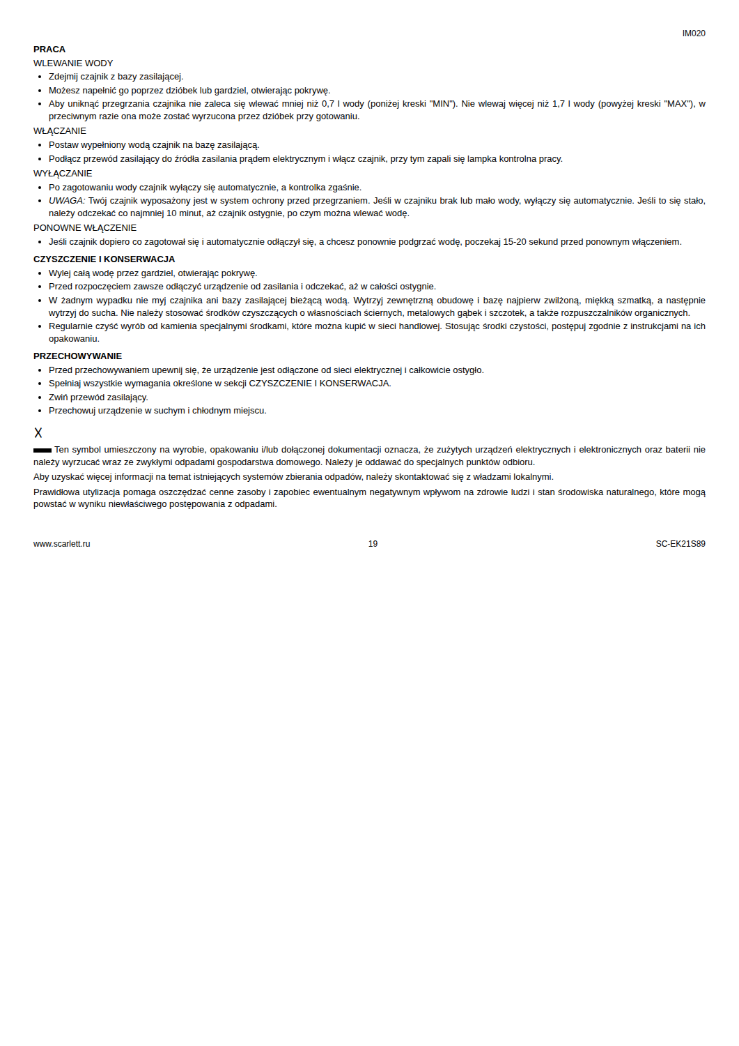IM020
PRACA
WLEWANIE WODY
Zdejmij czajnik z bazy zasilającej.
Możesz napełnić go poprzez dzióbek lub gardziel, otwierając pokrywę.
Aby uniknąć przegrzania czajnika nie zaleca się wlewać mniej niż 0,7 l wody (poniżej kreski "MIN"). Nie wlewaj więcej niż 1,7 l wody (powyżej kreski "MAX"), w przeciwnym razie ona może zostać wyrzucona przez dzióbek przy gotowaniu.
WŁĄCZANIE
Postaw wypełniony wodą czajnik na bazę zasilającą.
Podłącz przewód zasilający do źródła zasilania prądem elektrycznym i włącz czajnik, przy tym zapali się lampka kontrolna pracy.
WYŁĄCZANIE
Po zagotowaniu wody czajnik wyłączy się automatycznie, a kontrolka zgaśnie.
UWAGA: Twój czajnik wyposażony jest w system ochrony przed przegrzaniem. Jeśli w czajniku brak lub mało wody, wyłączy się automatycznie. Jeśli to się stało, należy odczekać co najmniej 10 minut, aż czajnik ostygnie, po czym można wlewać wodę.
PONOWNE WŁĄCZENIE
Jeśli czajnik dopiero co zagotował się i automatycznie odłączył się, a chcesz ponownie podgrzać wodę, poczekaj 15-20 sekund przed ponownym włączeniem.
CZYSZCZENIE I KONSERWACJA
Wylej całą wodę przez gardziel, otwierając pokrywę.
Przed rozpoczęciem zawsze odłączyć urządzenie od zasilania i odczekać, aż w całości ostygnie.
W żadnym wypadku nie myj czajnika ani bazy zasilającej bieżącą wodą. Wytrzyj zewnętrzną obudowę i bazę najpierw zwilżoną, miękką szmatką, a następnie wytrzyj do sucha. Nie należy stosować środków czyszczących o własnościach ściernych, metalowych gąbek i szczotek, a także rozpuszczalników organicznych.
Regularnie czyść wyrób od kamienia specjalnymi środkami, które można kupić w sieci handlowej. Stosując środki czystości, postępuj zgodnie z instrukcjami na ich opakowaniu.
PRZECHOWYWANIE
Przed przechowywaniem upewnij się, że urządzenie jest odłączone od sieci elektrycznej i całkowicie ostygło.
Spełniaj wszystkie wymagania określone w sekcji CZYSZCZENIE I KONSERWACJA.
Zwiń przewód zasilający.
Przechowuj urządzenie w suchym i chłodnym miejscu.
☓
Ten symbol umieszczony na wyrobie, opakowaniu i/lub dołączonej dokumentacji oznacza, że zużytych urządzeń elektrycznych i elektronicznych oraz baterii nie należy wyrzucać wraz ze zwykłymi odpadami gospodarstwa domowego. Należy je oddawać do specjalnych punktów odbioru.
Aby uzyskać więcej informacji na temat istniejących systemów zbierania odpadów, należy skontaktować się z władzami lokalnymi.
Prawidłowa utylizacja pomaga oszczędzać cenne zasoby i zapobiec ewentualnym negatywnym wpływom na zdrowie ludzi i stan środowiska naturalnego, które mogą powstać w wyniku niewłaściwego postępowania z odpadami.
www.scarlett.ru 19 SC-EK21S89